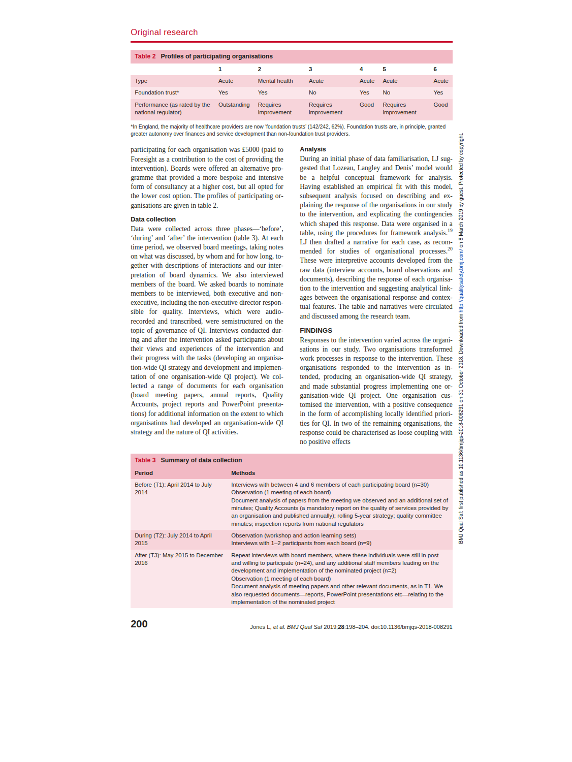BMJ Qual Saf: first published as 10.1136/bmjqs-2018-008291 on 31 October 2018. Downloaded from http://qualitysafety.bmj.com/ on 8 March 2019 by guest. Protected by copyright.
Original research
Table 2 Profiles of participating organisations
| | 1 | 2 | 3 | 4 | 5 | 6 |
| --- | --- | --- | --- | --- | --- | --- |
| Type | Acute | Mental health | Acute | Acute | Acute | Acute |
| Foundation trust* | Yes | Yes | No | Yes | No | Yes |
| Performance (as rated by the national regulator) | Outstanding | Requires improvement | Requires improvement | Good | Requires improvement | Good |
*In England, the majority of healthcare providers are now ‘foundation trusts’ (142/242, 62%). Foundation trusts are, in principle, granted greater autonomy over finances and service development than non-foundation trust providers.
participating for each organisation was £5000 (paid to Foresight as a contribution to the cost of providing the intervention). Boards were offered an alternative programme that provided a more bespoke and intensive form of consultancy at a higher cost, but all opted for the lower cost option. The profiles of participating organisations are given in table 2.
Data collection
Data were collected across three phases—‘before’, ‘during’ and ‘after’ the intervention (table 3). At each time period, we observed board meetings, taking notes on what was discussed, by whom and for how long, together with descriptions of interactions and our interpretation of board dynamics. We also interviewed members of the board. We asked boards to nominate members to be interviewed, both executive and non-executive, including the non-executive director responsible for quality. Interviews, which were audio-recorded and transcribed, were semistructured on the topic of governance of QI. Interviews conducted during and after the intervention asked participants about their views and experiences of the intervention and their progress with the tasks (developing an organisation-wide QI strategy and development and implementation of one organisation-wide QI project). We collected a range of documents for each organisation (board meeting papers, annual reports, Quality Accounts, project reports and PowerPoint presentations) for additional information on the extent to which organisations had developed an organisation-wide QI strategy and the nature of QI activities.
Analysis
During an initial phase of data familiarisation, LJ suggested that Lozeau, Langley and Denis’ model would be a helpful conceptual framework for analysis. Having established an empirical fit with this model, subsequent analysis focused on describing and explaining the response of the organisations in our study to the intervention, and explicating the contingencies which shaped this response. Data were organised in a table, using the procedures for framework analysis.19 LJ then drafted a narrative for each case, as recommended for studies of organisational processes.20 These were interpretive accounts developed from the raw data (interview accounts, board observations and documents), describing the response of each organisation to the intervention and suggesting analytical linkages between the organisational response and contextual features. The table and narratives were circulated and discussed among the research team.
Findings
Responses to the intervention varied across the organisations in our study. Two organisations transformed work processes in response to the intervention. These organisations responded to the intervention as intended, producing an organisation-wide QI strategy, and made substantial progress implementing one organisation-wide QI project. One organisation customised the intervention, with a positive consequence in the form of accomplishing locally identified priorities for QI. In two of the remaining organisations, the response could be characterised as loose coupling with no positive effects
Table 3 Summary of data collection
| Period | Methods |
| --- | --- |
| Before (T1): April 2014 to July 2014 | Interviews with between 4 and 6 members of each participating board (n=30) Observation (1 meeting of each board) Document analysis of papers from the meeting we observed and an additional set of minutes; Quality Accounts (a mandatory report on the quality of services provided by an organisation and published annually); rolling 5-year strategy; quality committee minutes; inspection reports from national regulators |
| During (T2): July 2014 to April 2015 | Observation (workshop and action learning sets) Interviews with 1–2 participants from each board (n=9) |
| After (T3): May 2015 to December 2016 | Repeat interviews with board members, where these individuals were still in post and willing to participate (n=24), and any additional staff members leading on the development and implementation of the nominated project (n=2) Observation (1 meeting of each board) Document analysis of meeting papers and other relevant documents, as in T1. We also requested documents—reports, PowerPoint presentations etc—relating to the implementation of the nominated project |
200
Jones L, et al. BMJ Qual Saf 2019;28:198–204. doi:10.1136/bmjqs-2018-008291